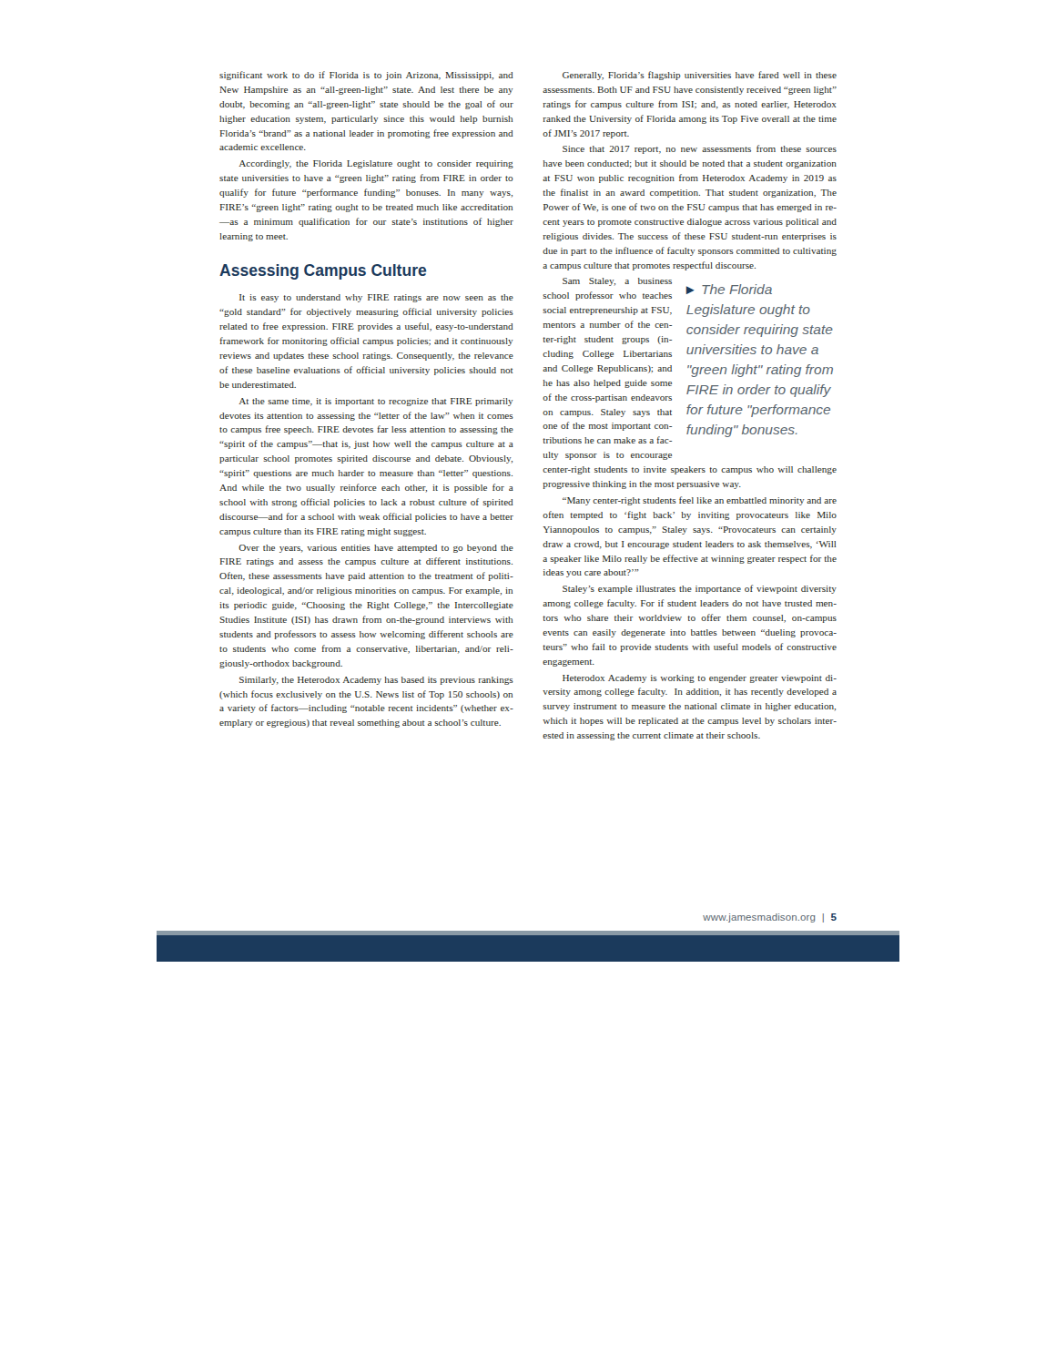significant work to do if Florida is to join Arizona, Mississippi, and New Hampshire as an “all-green-light” state. And lest there be any doubt, becoming an “all-green-light” state should be the goal of our higher education system, particularly since this would help burnish Florida’s “brand” as a national leader in promoting free expression and academic excellence.
Accordingly, the Florida Legislature ought to consider requiring state universities to have a “green light” rating from FIRE in order to qualify for future “performance funding” bonuses. In many ways, FIRE’s “green light” rating ought to be treated much like accreditation—as a minimum qualification for our state’s institutions of higher learning to meet.
Assessing Campus Culture
It is easy to understand why FIRE ratings are now seen as the “gold standard” for objectively measuring official university policies related to free expression. FIRE provides a useful, easy-to-understand framework for monitoring official campus policies; and it continuously reviews and updates these school ratings. Consequently, the relevance of these baseline evaluations of official university policies should not be underestimated.
At the same time, it is important to recognize that FIRE primarily devotes its attention to assessing the “letter of the law” when it comes to campus free speech. FIRE devotes far less attention to assessing the “spirit of the campus”—that is, just how well the campus culture at a particular school promotes spirited discourse and debate. Obviously, “spirit” questions are much harder to measure than “letter” questions. And while the two usually reinforce each other, it is possible for a school with strong official policies to lack a robust culture of spirited discourse—and for a school with weak official policies to have a better campus culture than its FIRE rating might suggest.
Over the years, various entities have attempted to go beyond the FIRE ratings and assess the campus culture at different institutions. Often, these assessments have paid attention to the treatment of political, ideological, and/or religious minorities on campus. For example, in its periodic guide, “Choosing the Right College,” the Intercollegiate Studies Institute (ISI) has drawn from on-the-ground interviews with students and professors to assess how welcoming different schools are to students who come from a conservative, libertarian, and/or religiously-orthodox background.
Similarly, the Heterodox Academy has based its previous rankings (which focus exclusively on the U.S. News list of Top 150 schools) on a variety of factors—including “notable recent incidents” (whether exemplary or egregious) that reveal something about a school’s culture.
Generally, Florida’s flagship universities have fared well in these assessments. Both UF and FSU have consistently received “green light” ratings for campus culture from ISI; and, as noted earlier, Heterodox ranked the University of Florida among its Top Five overall at the time of JMI’s 2017 report.
Since that 2017 report, no new assessments from these sources have been conducted; but it should be noted that a student organization at FSU won public recognition from Heterodox Academy in 2019 as the finalist in an award competition. That student organization, The Power of We, is one of two on the FSU campus that has emerged in recent years to promote constructive dialogue across various political and religious divides. The success of these FSU student-run enterprises is due in part to the influence of faculty sponsors committed to cultivating a campus culture that promotes respectful discourse.
▸ The Florida Legislature ought to consider requiring state universities to have a "green light" rating from FIRE in order to qualify for future "performance funding" bonuses.
Sam Staley, a business school professor who teaches social entrepreneurship at FSU, mentors a number of the center-right student groups (including College Libertarians and College Republicans); and he has also helped guide some of the cross-partisan endeavors on campus. Staley says that one of the most important contributions he can make as a faculty sponsor is to encourage center-right students to invite speakers to campus who will challenge progressive thinking in the most persuasive way.
“Many center-right students feel like an embattled minority and are often tempted to ‘fight back’ by inviting provocateurs like Milo Yiannopoulos to campus,” Staley says. “Provocateurs can certainly draw a crowd, but I encourage student leaders to ask themselves, ‘Will a speaker like Milo really be effective at winning greater respect for the ideas you care about?’”
Staley’s example illustrates the importance of viewpoint diversity among college faculty. For if student leaders do not have trusted mentors who share their worldview to offer them counsel, on-campus events can easily degenerate into battles between “dueling provocateurs” who fail to provide students with useful models of constructive engagement.
Heterodox Academy is working to engender greater viewpoint diversity among college faculty. In addition, it has recently developed a survey instrument to measure the national climate in higher education, which it hopes will be replicated at the campus level by scholars interested in assessing the current climate at their schools.
www.jamesmadison.org | 5